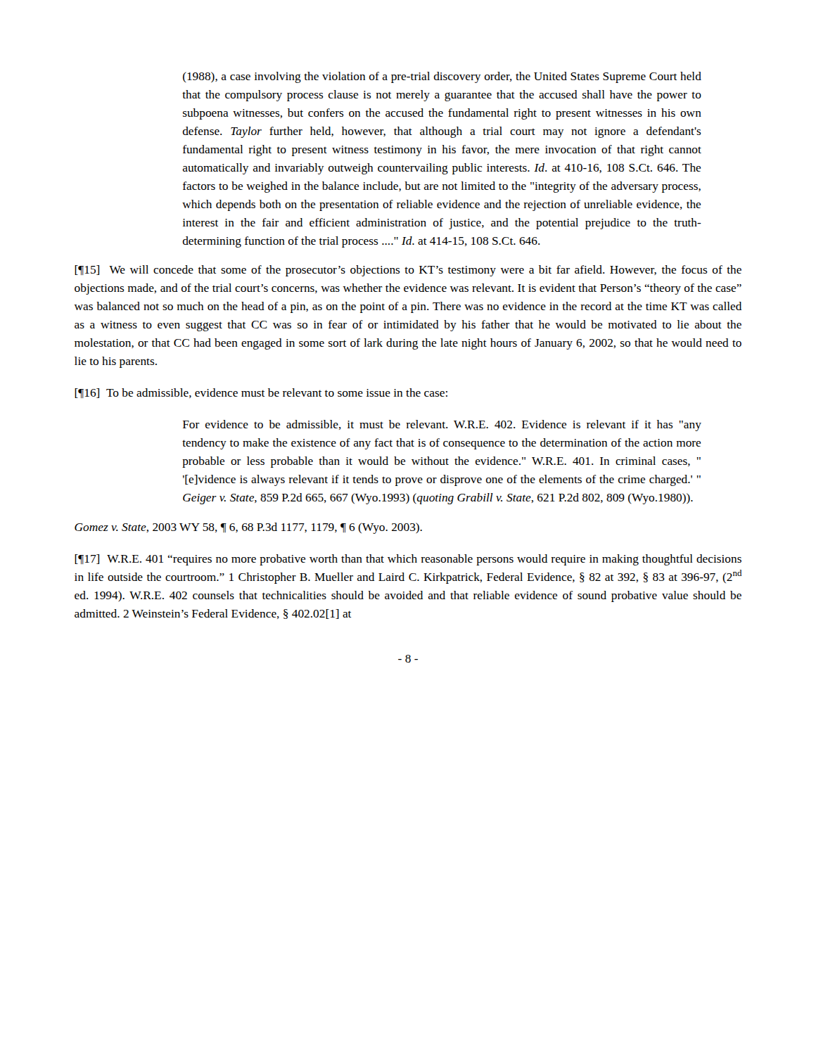(1988), a case involving the violation of a pre-trial discovery order, the United States Supreme Court held that the compulsory process clause is not merely a guarantee that the accused shall have the power to subpoena witnesses, but confers on the accused the fundamental right to present witnesses in his own defense. Taylor further held, however, that although a trial court may not ignore a defendant's fundamental right to present witness testimony in his favor, the mere invocation of that right cannot automatically and invariably outweigh countervailing public interests. Id. at 410-16, 108 S.Ct. 646. The factors to be weighed in the balance include, but are not limited to the "integrity of the adversary process, which depends both on the presentation of reliable evidence and the rejection of unreliable evidence, the interest in the fair and efficient administration of justice, and the potential prejudice to the truth-determining function of the trial process ...." Id. at 414-15, 108 S.Ct. 646.
[¶15] We will concede that some of the prosecutor’s objections to KT’s testimony were a bit far afield. However, the focus of the objections made, and of the trial court’s concerns, was whether the evidence was relevant. It is evident that Person’s “theory of the case” was balanced not so much on the head of a pin, as on the point of a pin. There was no evidence in the record at the time KT was called as a witness to even suggest that CC was so in fear of or intimidated by his father that he would be motivated to lie about the molestation, or that CC had been engaged in some sort of lark during the late night hours of January 6, 2002, so that he would need to lie to his parents.
[¶16] To be admissible, evidence must be relevant to some issue in the case:
For evidence to be admissible, it must be relevant. W.R.E. 402. Evidence is relevant if it has "any tendency to make the existence of any fact that is of consequence to the determination of the action more probable or less probable than it would be without the evidence." W.R.E. 401. In criminal cases, " '[e]vidence is always relevant if it tends to prove or disprove one of the elements of the crime charged.' " Geiger v. State, 859 P.2d 665, 667 (Wyo.1993) (quoting Grabill v. State, 621 P.2d 802, 809 (Wyo.1980)).
Gomez v. State, 2003 WY 58, ¶ 6, 68 P.3d 1177, 1179, ¶ 6 (Wyo. 2003).
[¶17] W.R.E. 401 “requires no more probative worth than that which reasonable persons would require in making thoughtful decisions in life outside the courtroom.” 1 Christopher B. Mueller and Laird C. Kirkpatrick, Federal Evidence, § 82 at 392, § 83 at 396-97, (2nd ed. 1994). W.R.E. 402 counsels that technicalities should be avoided and that reliable evidence of sound probative value should be admitted. 2 Weinstein’s Federal Evidence, § 402.02[1] at
- 8 -